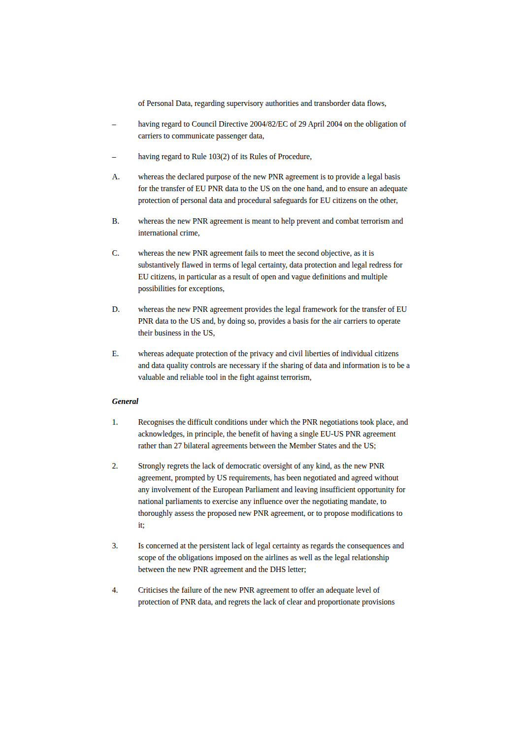of Personal Data, regarding supervisory authorities and transborder data flows,
–
having regard to Council Directive 2004/82/EC of 29 April 2004 on the obligation of carriers to communicate passenger data,
–
having regard to Rule 103(2) of its Rules of Procedure,
A.
whereas the declared purpose of the new PNR agreement is to provide a legal basis for the transfer of EU PNR data to the US on the one hand, and to ensure an adequate protection of personal data and procedural safeguards for EU citizens on the other,
B.
whereas the new PNR agreement is meant to help prevent and combat terrorism and international crime,
C.
whereas the new PNR agreement fails to meet the second objective, as it is substantively flawed in terms of legal certainty, data protection and legal redress for EU citizens, in particular as a result of open and vague definitions and multiple possibilities for exceptions,
D.
whereas the new PNR agreement provides the legal framework for the transfer of EU PNR data to the US and, by doing so, provides a basis for the air carriers to operate their business in the US,
E.
whereas adequate protection of the privacy and civil liberties of individual citizens and data quality controls are necessary if the sharing of data and information is to be a valuable and reliable tool in the fight against terrorism,
General
1.
Recognises the difficult conditions under which the PNR negotiations took place, and acknowledges, in principle, the benefit of having a single EU-US PNR agreement rather than 27 bilateral agreements between the Member States and the US;
2.
Strongly regrets the lack of democratic oversight of any kind, as the new PNR agreement, prompted by US requirements, has been negotiated and agreed without any involvement of the European Parliament and leaving insufficient opportunity for national parliaments to exercise any influence over the negotiating mandate, to thoroughly assess the proposed new PNR agreement, or to propose modifications to it;
3.
Is concerned at the persistent lack of legal certainty as regards the consequences and scope of the obligations imposed on the airlines as well as the legal relationship between the new PNR agreement and the DHS letter;
4.
Criticises the failure of the new PNR agreement to offer an adequate level of protection of PNR data, and regrets the lack of clear and proportionate provisions